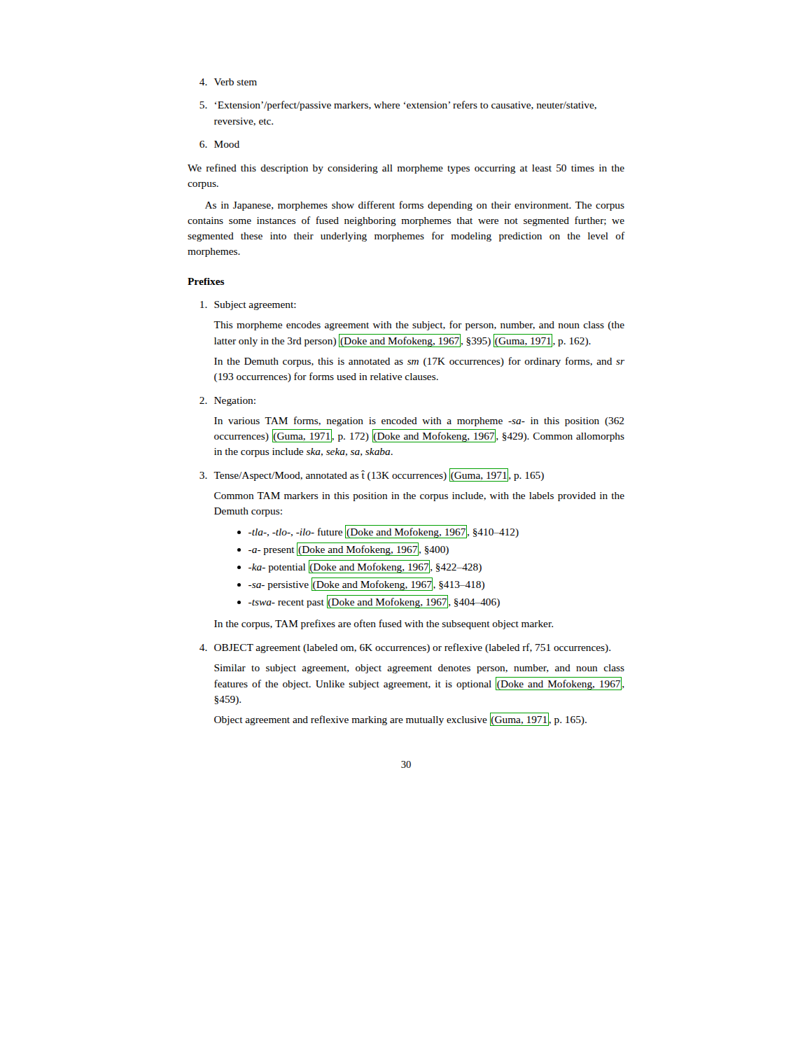Verb stem
‘Extension’/perfect/passive markers, where ‘extension’ refers to causative, neuter/stative, reversive, etc.
Mood
We refined this description by considering all morpheme types occurring at least 50 times in the corpus.
As in Japanese, morphemes show different forms depending on their environment. The corpus contains some instances of fused neighboring morphemes that were not segmented further; we segmented these into their underlying morphemes for modeling prediction on the level of morphemes.
Prefixes
Subject agreement:
This morpheme encodes agreement with the subject, for person, number, and noun class (the latter only in the 3rd person) (Doke and Mofokeng, 1967, §395) (Guma, 1971, p. 162).
In the Demuth corpus, this is annotated as sm (17K occurrences) for ordinary forms, and sr (193 occurrences) for forms used in relative clauses.
Negation:
In various TAM forms, negation is encoded with a morpheme -sa- in this position (362 occurrences) (Guma, 1971, p. 172) (Doke and Mofokeng, 1967, §429). Common allomorphs in the corpus include ska, seka, sa, skaba.
Tense/Aspect/Mood, annotated as t̂ (13K occurrences) (Guma, 1971, p. 165)
Common TAM markers in this position in the corpus include, with the labels provided in the Demuth corpus:
-tla-, -tlo-, -ilo- future (Doke and Mofokeng, 1967, §410–412)
-a- present (Doke and Mofokeng, 1967, §400)
-ka- potential (Doke and Mofokeng, 1967, §422–428)
-sa- persistive (Doke and Mofokeng, 1967, §413–418)
-tswa- recent past (Doke and Mofokeng, 1967, §404–406)
In the corpus, TAM prefixes are often fused with the subsequent object marker.
OBJECT agreement (labeled om, 6K occurrences) or reflexive (labeled rf, 751 occurrences).
Similar to subject agreement, object agreement denotes person, number, and noun class features of the object. Unlike subject agreement, it is optional (Doke and Mofokeng, 1967, §459).
Object agreement and reflexive marking are mutually exclusive (Guma, 1971, p. 165).
30